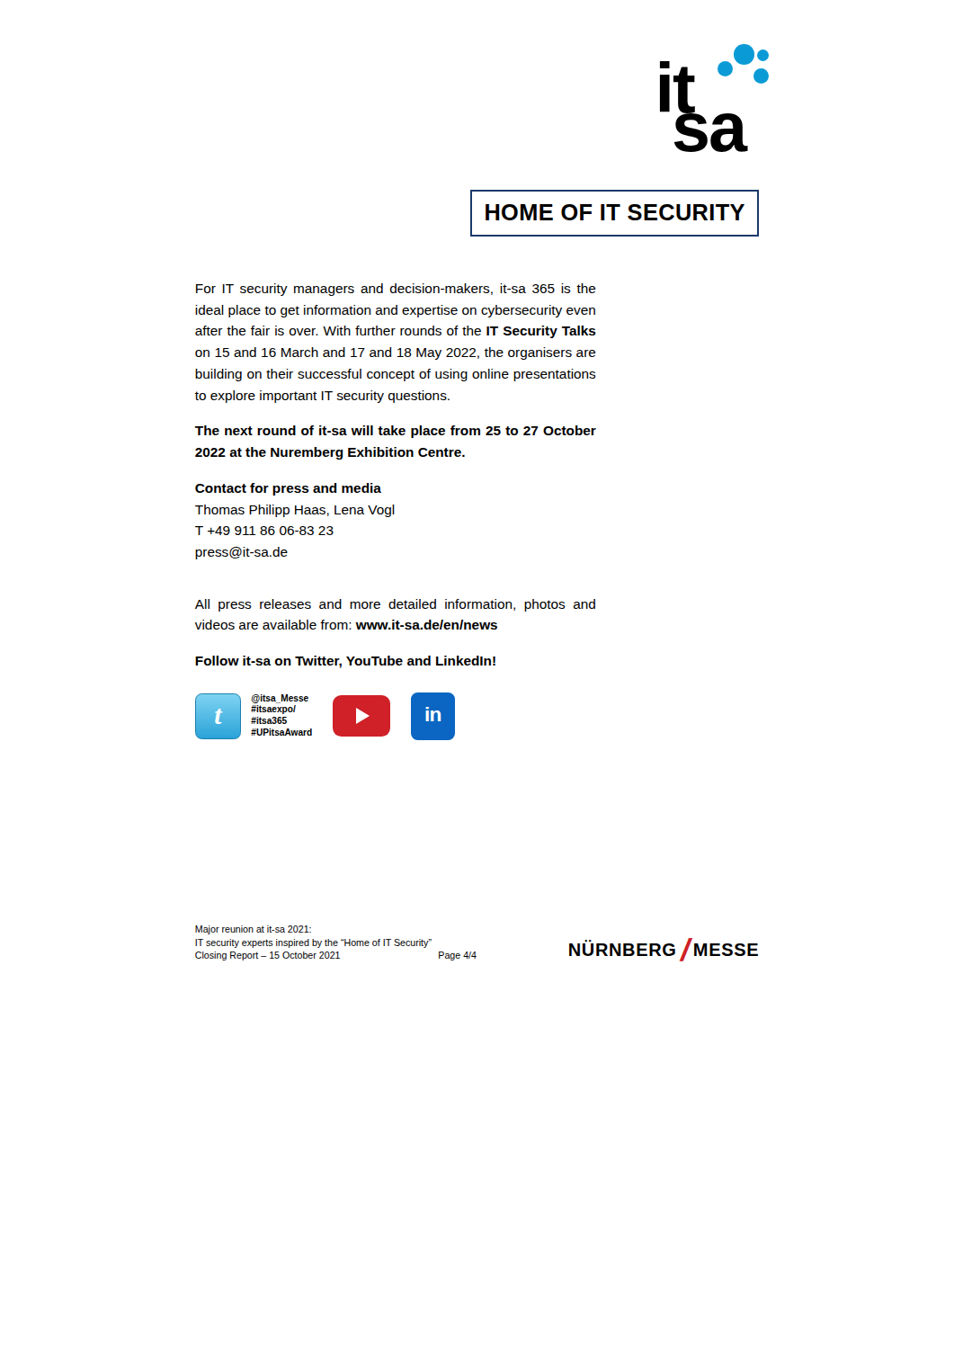it sa
HOME OF IT SECURITY
For IT security managers and decision-makers, it-sa 365 is the ideal place to get information and expertise on cybersecurity even after the fair is over. With further rounds of the IT Security Talks on 15 and 16 March and 17 and 18 May 2022, the organisers are building on their successful concept of using online presentations to explore important IT security questions.
The next round of it-sa will take place from 25 to 27 October 2022 at the Nuremberg Exhibition Centre.
Contact for press and media
Thomas Philipp Haas, Lena Vogl
T +49 911 86 06-83 23
press@it-sa.de
All press releases and more detailed information, photos and videos are available from: www.it-sa.de/en/news
Follow it-sa on Twitter, YouTube and LinkedIn!
t
@itsa_Messe
#itsaexpo/
#itsa365
#UPitsaAward
in
Major reunion at it-sa 2021:
IT security experts inspired by the “Home of IT Security”
Closing Report – 15 October 2021 Page 4/4
NÜRNBERG/MESSE